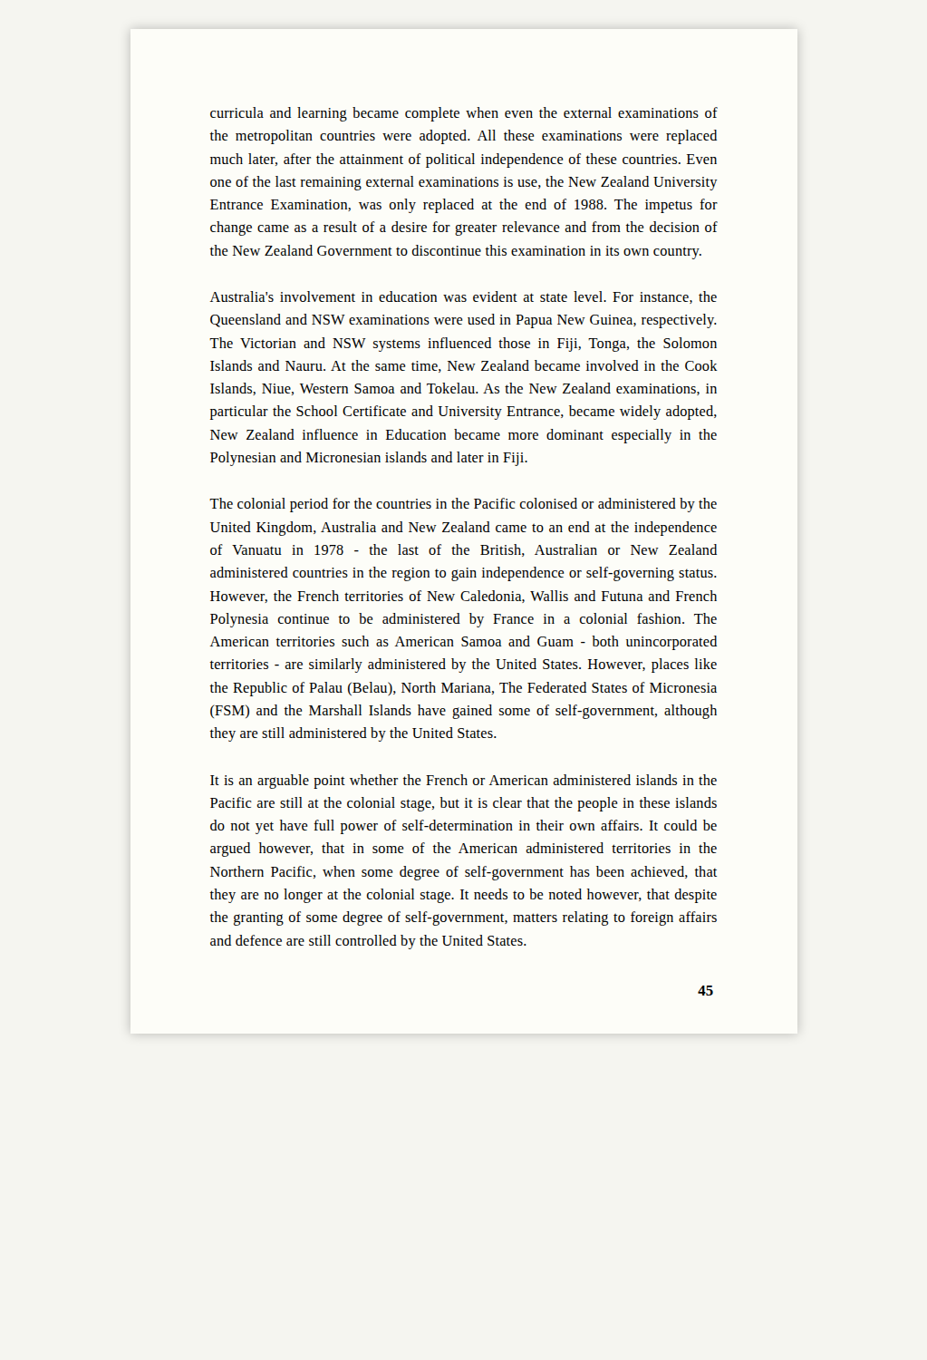curricula and learning became complete when even the external examinations of the metropolitan countries were adopted. All these examinations were replaced much later, after the attainment of political independence of these countries. Even one of the last remaining external examinations is use, the New Zealand University Entrance Examination, was only replaced at the end of 1988. The impetus for change came as a result of a desire for greater relevance and from the decision of the New Zealand Government to discontinue this examination in its own country.
Australia's involvement in education was evident at state level. For instance, the Queensland and NSW examinations were used in Papua New Guinea, respectively. The Victorian and NSW systems influenced those in Fiji, Tonga, the Solomon Islands and Nauru. At the same time, New Zealand became involved in the Cook Islands, Niue, Western Samoa and Tokelau. As the New Zealand examinations, in particular the School Certificate and University Entrance, became widely adopted, New Zealand influence in Education became more dominant especially in the Polynesian and Micronesian islands and later in Fiji.
The colonial period for the countries in the Pacific colonised or administered by the United Kingdom, Australia and New Zealand came to an end at the independence of Vanuatu in 1978 - the last of the British, Australian or New Zealand administered countries in the region to gain independence or self-governing status. However, the French territories of New Caledonia, Wallis and Futuna and French Polynesia continue to be administered by France in a colonial fashion. The American territories such as American Samoa and Guam - both unincorporated territories - are similarly administered by the United States. However, places like the Republic of Palau (Belau), North Mariana, The Federated States of Micronesia (FSM) and the Marshall Islands have gained some of self-government, although they are still administered by the United States.
It is an arguable point whether the French or American administered islands in the Pacific are still at the colonial stage, but it is clear that the people in these islands do not yet have full power of self-determination in their own affairs. It could be argued however, that in some of the American administered territories in the Northern Pacific, when some degree of self-government has been achieved, that they are no longer at the colonial stage. It needs to be noted however, that despite the granting of some degree of self-government, matters relating to foreign affairs and defence are still controlled by the United States.
45